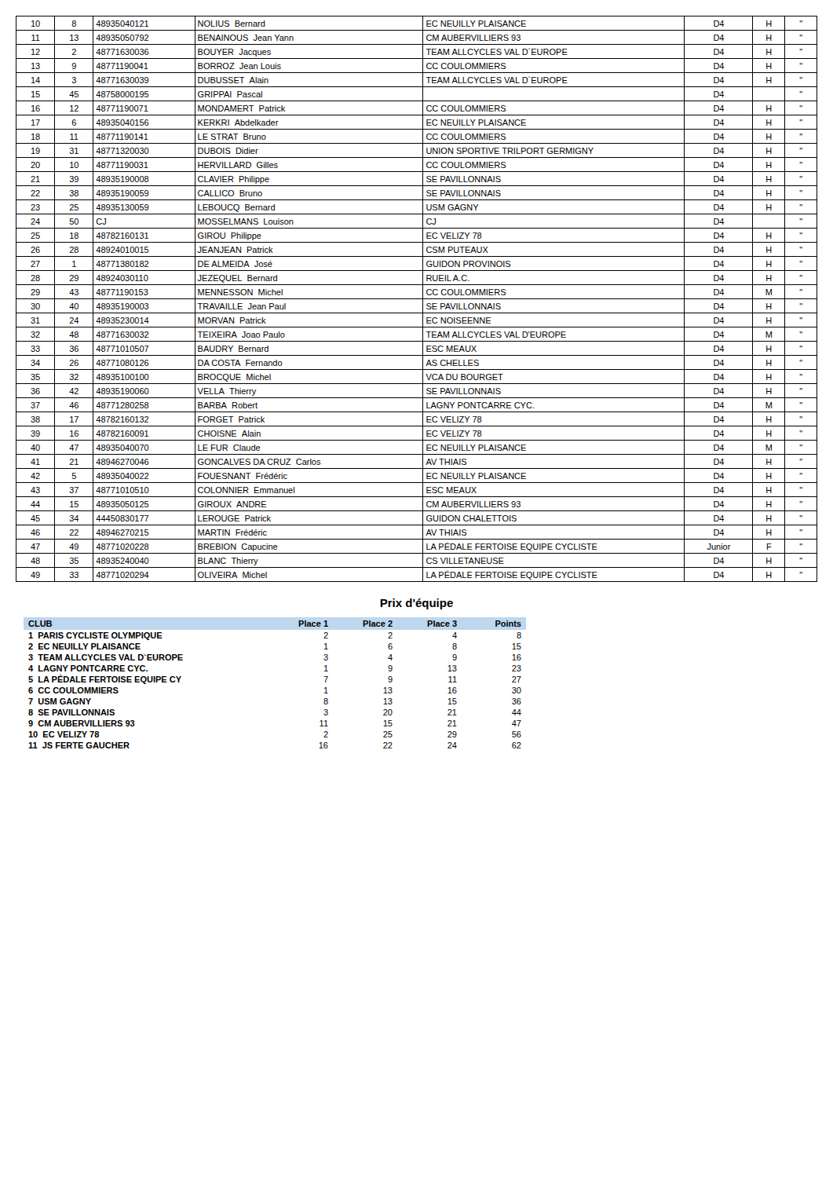| 10 | 8 | 48935040121 | NOLIUS Bernard | EC NEUILLY PLAISANCE | D4 | H | " |
| 11 | 13 | 48935050792 | BENAINOUS Jean Yann | CM AUBERVILLIERS 93 | D4 | H | " |
| 12 | 2 | 48771630036 | BOUYER Jacques | TEAM ALLCYCLES VAL D`EUROPE | D4 | H | " |
| 13 | 9 | 48771190041 | BORROZ Jean Louis | CC COULOMMIERS | D4 | H | " |
| 14 | 3 | 48771630039 | DUBUSSET Alain | TEAM ALLCYCLES VAL D`EUROPE | D4 | H | " |
| 15 | 45 | 48758000195 | GRIPPAI Pascal | | D4 | | " |
| 16 | 12 | 48771190071 | MONDAMERT Patrick | CC COULOMMIERS | D4 | H | " |
| 17 | 6 | 48935040156 | KERKRI Abdelkader | EC NEUILLY PLAISANCE | D4 | H | " |
| 18 | 11 | 48771190141 | LE STRAT Bruno | CC COULOMMIERS | D4 | H | " |
| 19 | 31 | 48771320030 | DUBOIS Didier | UNION SPORTIVE TRILPORT GERMIGNY | D4 | H | " |
| 20 | 10 | 48771190031 | HERVILLARD Gilles | CC COULOMMIERS | D4 | H | " |
| 21 | 39 | 48935190008 | CLAVIER Philippe | SE PAVILLONNAIS | D4 | H | " |
| 22 | 38 | 48935190059 | CALLICO Bruno | SE PAVILLONNAIS | D4 | H | " |
| 23 | 25 | 48935130059 | LEBOUCQ Bernard | USM GAGNY | D4 | H | " |
| 24 | 50 | CJ | MOSSELMANS Louison | CJ | D4 | | " |
| 25 | 18 | 48782160131 | GIROU Philippe | EC VELIZY 78 | D4 | H | " |
| 26 | 28 | 48924010015 | JEANJEAN Patrick | CSM PUTEAUX | D4 | H | " |
| 27 | 1 | 48771380182 | DE ALMEIDA José | GUIDON PROVINOIS | D4 | H | " |
| 28 | 29 | 48924030110 | JEZEQUEL Bernard | RUEIL A.C. | D4 | H | " |
| 29 | 43 | 48771190153 | MENNESSON Michel | CC COULOMMIERS | D4 | M | " |
| 30 | 40 | 48935190003 | TRAVAILLE Jean Paul | SE PAVILLONNAIS | D4 | H | " |
| 31 | 24 | 48935230014 | MORVAN Patrick | EC NOISEENNE | D4 | H | " |
| 32 | 48 | 48771630032 | TEIXEIRA Joao Paulo | TEAM ALLCYCLES VAL D'EUROPE | D4 | M | " |
| 33 | 36 | 48771010507 | BAUDRY Bernard | ESC MEAUX | D4 | H | " |
| 34 | 26 | 48771080126 | DA COSTA Fernando | AS CHELLES | D4 | H | " |
| 35 | 32 | 48935100100 | BROCQUE Michel | VCA DU BOURGET | D4 | H | " |
| 36 | 42 | 48935190060 | VELLA Thierry | SE PAVILLONNAIS | D4 | H | " |
| 37 | 46 | 48771280258 | BARBA Robert | LAGNY PONTCARRE CYC. | D4 | M | " |
| 38 | 17 | 48782160132 | FORGET Patrick | EC VELIZY 78 | D4 | H | " |
| 39 | 16 | 48782160091 | CHOISNE Alain | EC VELIZY 78 | D4 | H | " |
| 40 | 47 | 48935040070 | LE FUR Claude | EC NEUILLY PLAISANCE | D4 | M | " |
| 41 | 21 | 48946270046 | GONCALVES DA CRUZ Carlos | AV THIAIS | D4 | H | " |
| 42 | 5 | 48935040022 | FOUESNANT Frédéric | EC NEUILLY PLAISANCE | D4 | H | " |
| 43 | 37 | 48771010510 | COLONNIER Emmanuel | ESC MEAUX | D4 | H | " |
| 44 | 15 | 48935050125 | GIROUX ANDRE | CM AUBERVILLIERS 93 | D4 | H | " |
| 45 | 34 | 44450830177 | LEROUGE Patrick | GUIDON CHALETTOIS | D4 | H | " |
| 46 | 22 | 48946270215 | MARTIN Frédéric | AV THIAIS | D4 | H | " |
| 47 | 49 | 48771020228 | BREBION Capucine | LA PÉDALE FERTOISE EQUIPE CYCLISTE | Junior | F | " |
| 48 | 35 | 48935240040 | BLANC Thierry | CS VILLETANEUSE | D4 | H | " |
| 49 | 33 | 48771020294 | OLIVEIRA Michel | LA PÉDALE FERTOISE EQUIPE CYCLISTE | D4 | H | " |
Prix d'équipe
| CLUB | Place 1 | Place 2 | Place 3 | Points |
| --- | --- | --- | --- | --- |
| 1 PARIS CYCLISTE OLYMPIQUE | 2 | 2 | 4 | 8 |
| 2 EC NEUILLY PLAISANCE | 1 | 6 | 8 | 15 |
| 3 TEAM ALLCYCLES VAL D`EUROPE | 3 | 4 | 9 | 16 |
| 4 LAGNY PONTCARRE CYC. | 1 | 9 | 13 | 23 |
| 5 LA PÉDALE FERTOISE EQUIPE CY | 7 | 9 | 11 | 27 |
| 6 CC COULOMMIERS | 1 | 13 | 16 | 30 |
| 7 USM GAGNY | 8 | 13 | 15 | 36 |
| 8 SE PAVILLONNAIS | 3 | 20 | 21 | 44 |
| 9 CM AUBERVILLIERS 93 | 11 | 15 | 21 | 47 |
| 10 EC VELIZY 78 | 2 | 25 | 29 | 56 |
| 11 JS FERTE GAUCHER | 16 | 22 | 24 | 62 |